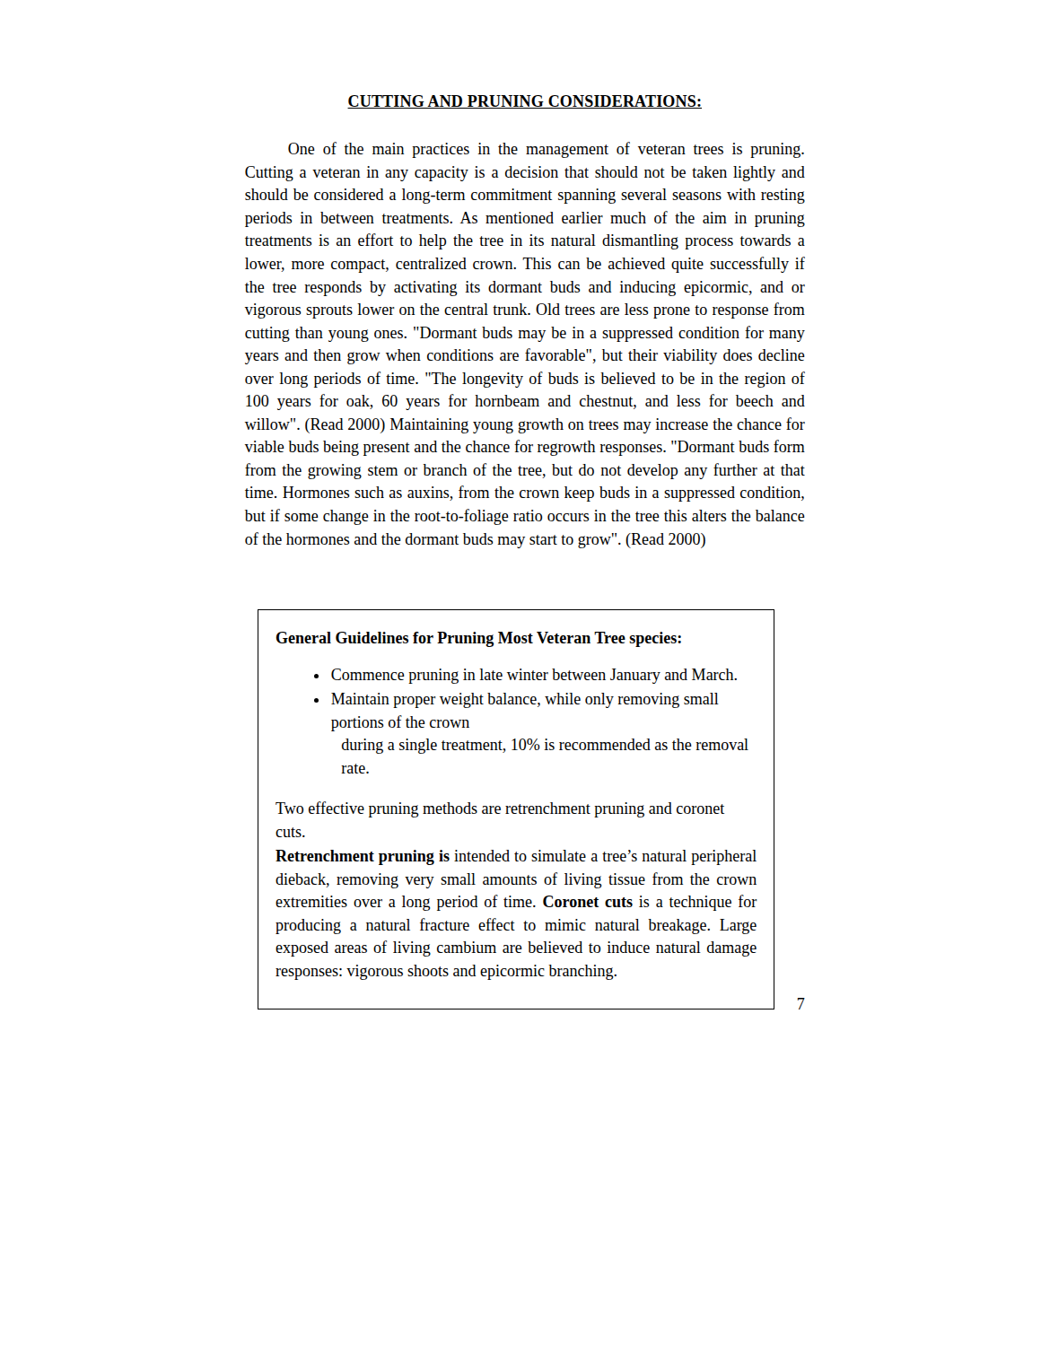CUTTING AND PRUNING CONSIDERATIONS:
One of the main practices in the management of veteran trees is pruning. Cutting a veteran in any capacity is a decision that should not be taken lightly and should be considered a long-term commitment spanning several seasons with resting periods in between treatments. As mentioned earlier much of the aim in pruning treatments is an effort to help the tree in its natural dismantling process towards a lower, more compact, centralized crown. This can be achieved quite successfully if the tree responds by activating its dormant buds and inducing epicormic, and or vigorous sprouts lower on the central trunk. Old trees are less prone to response from cutting than young ones. "Dormant buds may be in a suppressed condition for many years and then grow when conditions are favorable", but their viability does decline over long periods of time. "The longevity of buds is believed to be in the region of 100 years for oak, 60 years for hornbeam and chestnut, and less for beech and willow". (Read 2000) Maintaining young growth on trees may increase the chance for viable buds being present and the chance for regrowth responses. "Dormant buds form from the growing stem or branch of the tree, but do not develop any further at that time. Hormones such as auxins, from the crown keep buds in a suppressed condition, but if some change in the root-to-foliage ratio occurs in the tree this alters the balance of the hormones and the dormant buds may start to grow". (Read 2000)
General Guidelines for Pruning Most Veteran Tree species:
Commence pruning in late winter between January and March.
Maintain proper weight balance, while only removing small portions of the crown during a single treatment, 10% is recommended as the removal rate.
Two effective pruning methods are retrenchment pruning and coronet cuts.
Retrenchment pruning is intended to simulate a tree’s natural peripheral dieback, removing very small amounts of living tissue from the crown extremities over a long period of time. Coronet cuts is a technique for producing a natural fracture effect to mimic natural breakage. Large exposed areas of living cambium are believed to induce natural damage responses: vigorous shoots and epicormic branching.
7